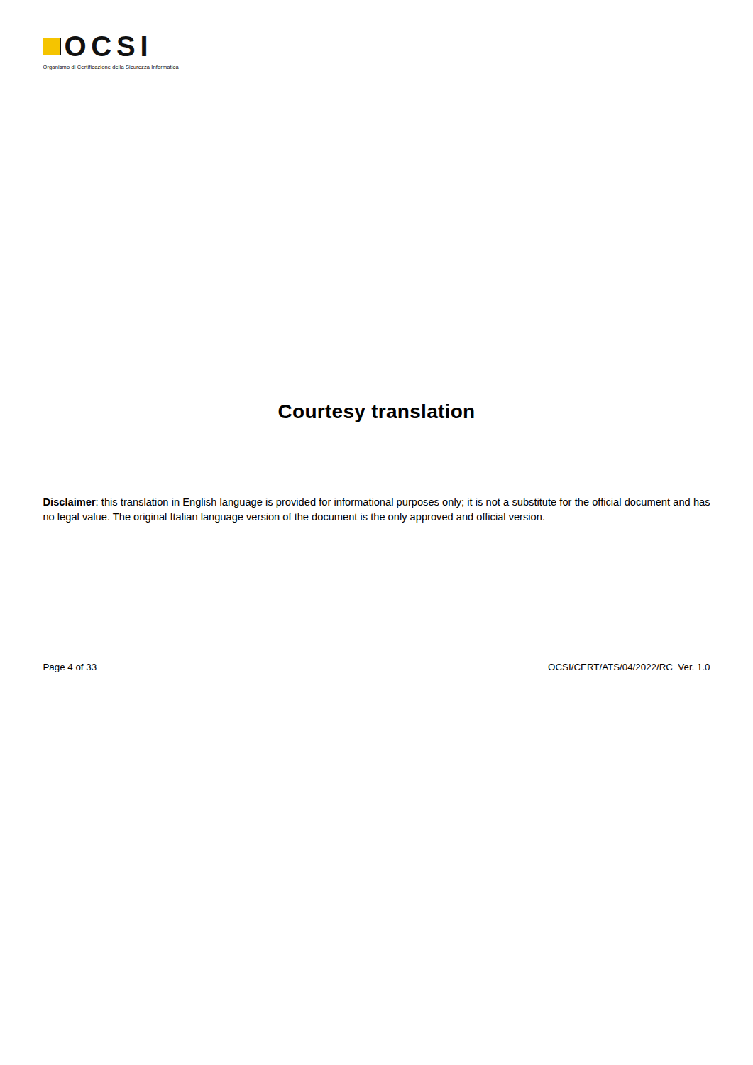OCSI
Organismo di Certificazione della Sicurezza Informatica
Courtesy translation
Disclaimer: this translation in English language is provided for informational purposes only; it is not a substitute for the official document and has no legal value. The original Italian language version of the document is the only approved and official version.
Page 4 of 33 OCSI/CERT/ATS/04/2022/RC Ver. 1.0